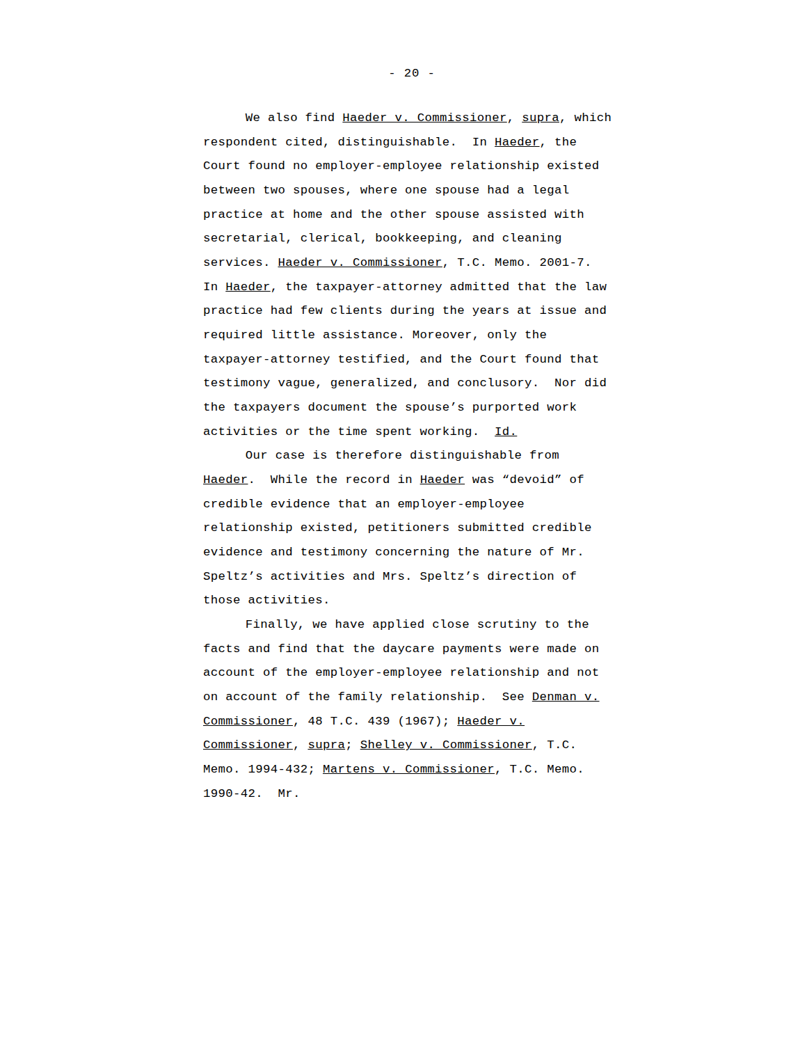- 20 -
We also find Haeder v. Commissioner, supra, which respondent cited, distinguishable. In Haeder, the Court found no employer-employee relationship existed between two spouses, where one spouse had a legal practice at home and the other spouse assisted with secretarial, clerical, bookkeeping, and cleaning services. Haeder v. Commissioner, T.C. Memo. 2001-7. In Haeder, the taxpayer-attorney admitted that the law practice had few clients during the years at issue and required little assistance. Moreover, only the taxpayer-attorney testified, and the Court found that testimony vague, generalized, and conclusory. Nor did the taxpayers document the spouse’s purported work activities or the time spent working. Id.
Our case is therefore distinguishable from Haeder. While the record in Haeder was “devoid” of credible evidence that an employer-employee relationship existed, petitioners submitted credible evidence and testimony concerning the nature of Mr. Speltz’s activities and Mrs. Speltz’s direction of those activities.
Finally, we have applied close scrutiny to the facts and find that the daycare payments were made on account of the employer-employee relationship and not on account of the family relationship. See Denman v. Commissioner, 48 T.C. 439 (1967); Haeder v. Commissioner, supra; Shelley v. Commissioner, T.C. Memo. 1994-432; Martens v. Commissioner, T.C. Memo. 1990-42. Mr.